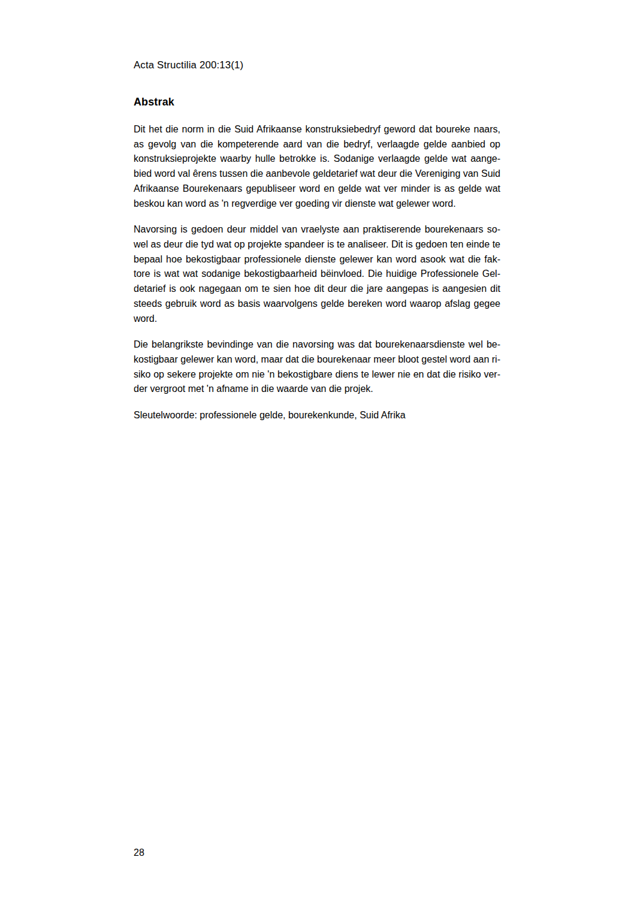Acta Structilia 200:13(1)
Abstrak
Dit het die norm in die Suid Afrikaanse konstruksiebedryf geword dat boureke naars, as gevolg van die kompeterende aard van die bedryf, verlaagde gelde aanbied op konstruksieprojekte waarby hulle betrokke is. Sodanige verlaagde gelde wat aangebied word val êrens tussen die aanbevole geldetarief wat deur die Vereniging van Suid Afrikaanse Bourekenaars gepubliseer word en gelde wat ver minder is as gelde wat beskou kan word as 'n regverdige ver goeding vir dienste wat gelewer word.
Navorsing is gedoen deur middel van vraelyste aan praktiserende bourekenaars sowel as deur die tyd wat op projekte spandeer is te analiseer. Dit is gedoen ten einde te bepaal hoe bekostigbaar professionele dienste gelewer kan word asook wat die faktore is wat wat sodanige bekostigbaarheid bëinvloed. Die huidige Professionele Geldetarief is ook nagegaan om te sien hoe dit deur die jare aangepas is aangesien dit steeds gebruik word as basis waarvolgens gelde bereken word waarop afslag gegee word.
Die belangrikste bevindinge van die navorsing was dat bourekenaarsdienste wel bekostigbaar gelewer kan word, maar dat die bourekenaar meer bloot gestel word aan risiko op sekere projekte om nie 'n bekostigbare diens te lewer nie en dat die risiko verder vergroot met 'n afname in die waarde van die projek.
Sleutelwoorde: professionele gelde, bourekenkunde, Suid Afrika
28